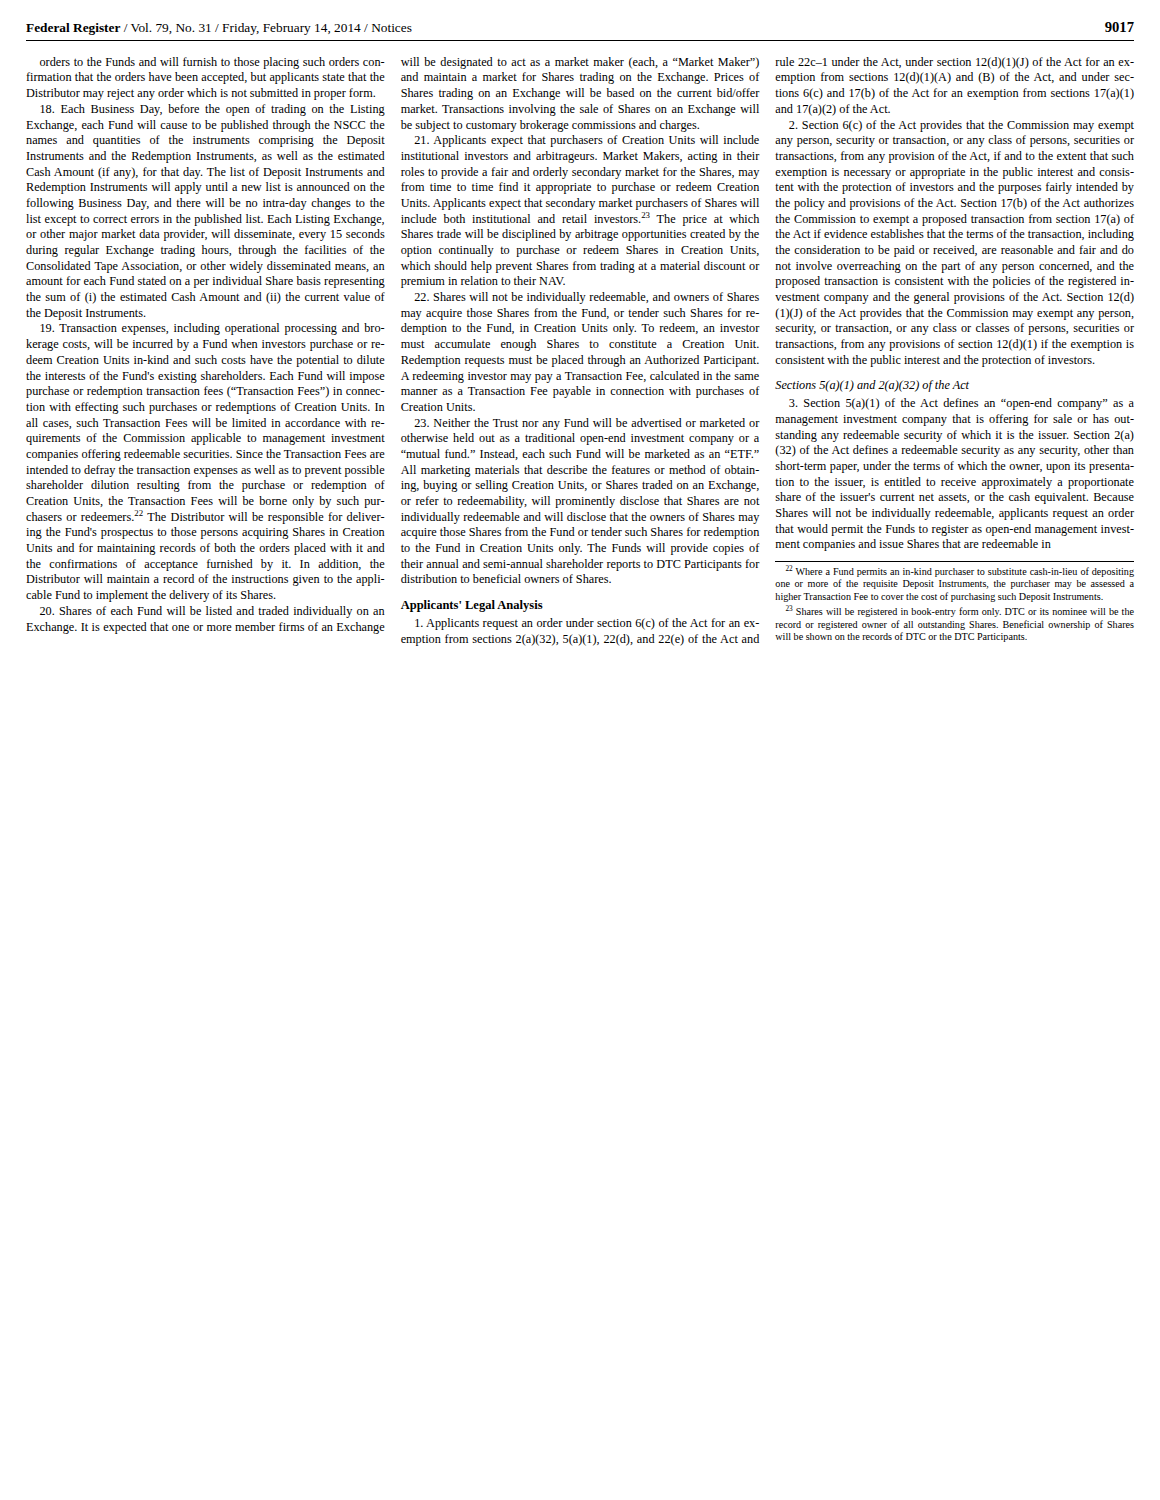Federal Register / Vol. 79, No. 31 / Friday, February 14, 2014 / Notices
9017
orders to the Funds and will furnish to those placing such orders confirmation that the orders have been accepted, but applicants state that the Distributor may reject any order which is not submitted in proper form.
18. Each Business Day, before the open of trading on the Listing Exchange, each Fund will cause to be published through the NSCC the names and quantities of the instruments comprising the Deposit Instruments and the Redemption Instruments, as well as the estimated Cash Amount (if any), for that day. The list of Deposit Instruments and Redemption Instruments will apply until a new list is announced on the following Business Day, and there will be no intra-day changes to the list except to correct errors in the published list. Each Listing Exchange, or other major market data provider, will disseminate, every 15 seconds during regular Exchange trading hours, through the facilities of the Consolidated Tape Association, or other widely disseminated means, an amount for each Fund stated on a per individual Share basis representing the sum of (i) the estimated Cash Amount and (ii) the current value of the Deposit Instruments.
19. Transaction expenses, including operational processing and brokerage costs, will be incurred by a Fund when investors purchase or redeem Creation Units in-kind and such costs have the potential to dilute the interests of the Fund's existing shareholders. Each Fund will impose purchase or redemption transaction fees (“Transaction Fees”) in connection with effecting such purchases or redemptions of Creation Units. In all cases, such Transaction Fees will be limited in accordance with requirements of the Commission applicable to management investment companies offering redeemable securities. Since the Transaction Fees are intended to defray the transaction expenses as well as to prevent possible shareholder dilution resulting from the purchase or redemption of Creation Units, the Transaction Fees will be borne only by such purchasers or redeemers.22 The Distributor will be responsible for delivering the Fund's prospectus to those persons acquiring Shares in Creation Units and for maintaining records of both the orders placed with it and the confirmations of acceptance furnished by it. In addition, the Distributor will maintain a record of the instructions given to the applicable Fund to implement the delivery of its Shares.
20. Shares of each Fund will be listed and traded individually on an Exchange. It is expected that one or more member firms of an Exchange will be designated to act as a market maker (each, a “Market Maker”) and maintain a market for Shares trading on the Exchange. Prices of Shares trading on an Exchange will be based on the current bid/offer market. Transactions involving the sale of Shares on an Exchange will be subject to customary brokerage commissions and charges.
21. Applicants expect that purchasers of Creation Units will include institutional investors and arbitrageurs. Market Makers, acting in their roles to provide a fair and orderly secondary market for the Shares, may from time to time find it appropriate to purchase or redeem Creation Units. Applicants expect that secondary market purchasers of Shares will include both institutional and retail investors.23 The price at which Shares trade will be disciplined by arbitrage opportunities created by the option continually to purchase or redeem Shares in Creation Units, which should help prevent Shares from trading at a material discount or premium in relation to their NAV.
22. Shares will not be individually redeemable, and owners of Shares may acquire those Shares from the Fund, or tender such Shares for redemption to the Fund, in Creation Units only. To redeem, an investor must accumulate enough Shares to constitute a Creation Unit. Redemption requests must be placed through an Authorized Participant. A redeeming investor may pay a Transaction Fee, calculated in the same manner as a Transaction Fee payable in connection with purchases of Creation Units.
23. Neither the Trust nor any Fund will be advertised or marketed or otherwise held out as a traditional open-end investment company or a “mutual fund.” Instead, each such Fund will be marketed as an “ETF.” All marketing materials that describe the features or method of obtaining, buying or selling Creation Units, or Shares traded on an Exchange, or refer to redeemability, will prominently disclose that Shares are not individually redeemable and will disclose that the owners of Shares may acquire those Shares from the Fund or tender such Shares for redemption to the Fund in Creation Units only. The Funds will provide copies of their annual and semi-annual shareholder reports to DTC Participants for distribution to beneficial owners of Shares.
Applicants' Legal Analysis
1. Applicants request an order under section 6(c) of the Act for an exemption from sections 2(a)(32), 5(a)(1), 22(d), and 22(e) of the Act and rule 22c–1 under the Act, under section 12(d)(1)(J) of the Act for an exemption from sections 12(d)(1)(A) and (B) of the Act, and under sections 6(c) and 17(b) of the Act for an exemption from sections 17(a)(1) and 17(a)(2) of the Act.
2. Section 6(c) of the Act provides that the Commission may exempt any person, security or transaction, or any class of persons, securities or transactions, from any provision of the Act, if and to the extent that such exemption is necessary or appropriate in the public interest and consistent with the protection of investors and the purposes fairly intended by the policy and provisions of the Act. Section 17(b) of the Act authorizes the Commission to exempt a proposed transaction from section 17(a) of the Act if evidence establishes that the terms of the transaction, including the consideration to be paid or received, are reasonable and fair and do not involve overreaching on the part of any person concerned, and the proposed transaction is consistent with the policies of the registered investment company and the general provisions of the Act. Section 12(d)(1)(J) of the Act provides that the Commission may exempt any person, security, or transaction, or any class or classes of persons, securities or transactions, from any provisions of section 12(d)(1) if the exemption is consistent with the public interest and the protection of investors.
Sections 5(a)(1) and 2(a)(32) of the Act
3. Section 5(a)(1) of the Act defines an “open-end company” as a management investment company that is offering for sale or has outstanding any redeemable security of which it is the issuer. Section 2(a)(32) of the Act defines a redeemable security as any security, other than short-term paper, under the terms of which the owner, upon its presentation to the issuer, is entitled to receive approximately a proportionate share of the issuer's current net assets, or the cash equivalent. Because Shares will not be individually redeemable, applicants request an order that would permit the Funds to register as open-end management investment companies and issue Shares that are redeemable in
22 Where a Fund permits an in-kind purchaser to substitute cash-in-lieu of depositing one or more of the requisite Deposit Instruments, the purchaser may be assessed a higher Transaction Fee to cover the cost of purchasing such Deposit Instruments.
23 Shares will be registered in book-entry form only. DTC or its nominee will be the record or registered owner of all outstanding Shares. Beneficial ownership of Shares will be shown on the records of DTC or the DTC Participants.